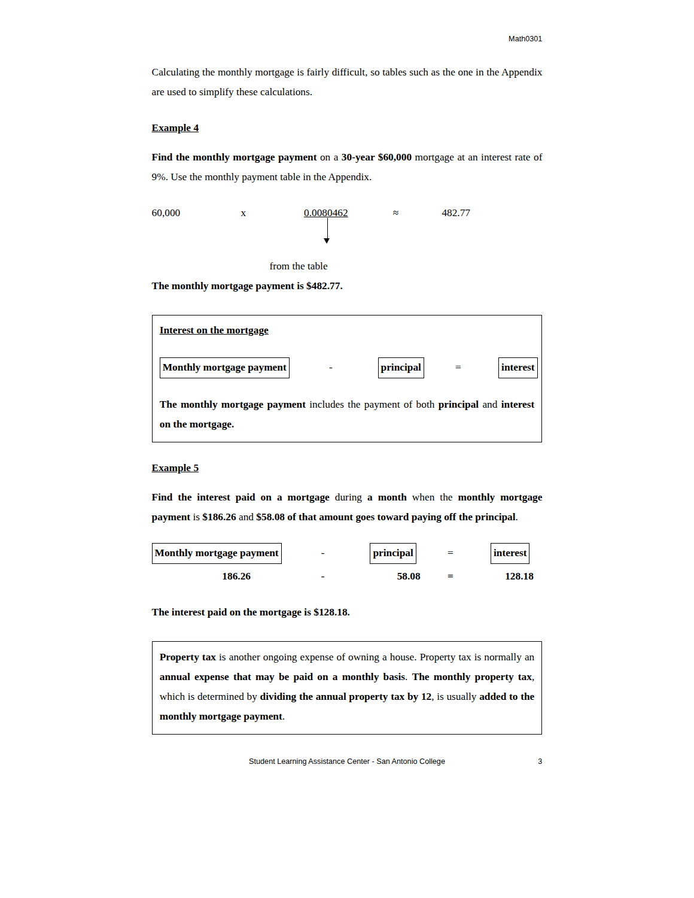Math0301
Calculating the monthly mortgage is fairly difficult, so tables such as the one in the Appendix are used to simplify these calculations.
Example 4
Find the monthly mortgage payment on a 30-year $60,000 mortgage at an interest rate of 9%. Use the monthly payment table in the Appendix.
60,000 x 0.0080462≈482.77
from the table
The monthly mortgage payment is $482.77.
Interest on the mortgage
Monthly mortgage payment-principal=interest
The monthly mortgage payment includes the payment of both principal and interest on the mortgage.
Example 5
Find the interest paid on a mortgage during a month when the monthly mortgage payment is $186.26 and $58.08 of that amount goes toward paying off the principal.
Monthly mortgage payment-principal=interest
186.26-58.08=128.18
The interest paid on the mortgage is $128.18.
Property tax is another ongoing expense of owning a house. Property tax is normally an annual expense that may be paid on a monthly basis. The monthly property tax, which is determined by dividing the annual property tax by 12, is usually added to the monthly mortgage payment.
Student Learning Assistance Center - San Antonio College
3